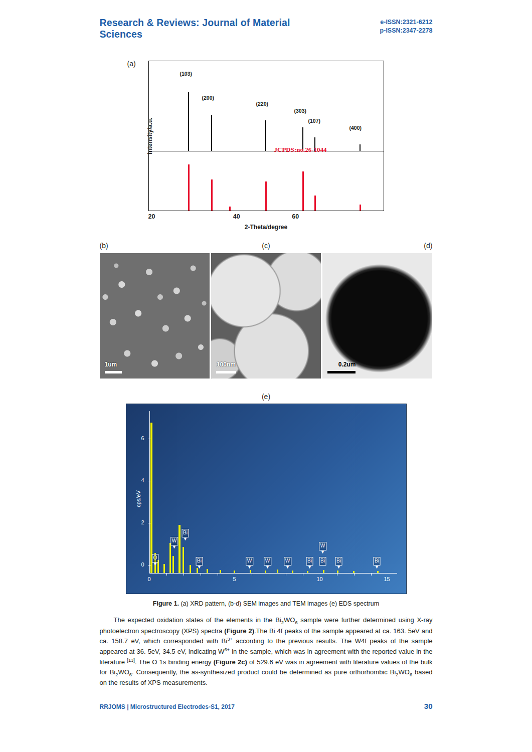Research & Reviews: Journal of Material Sciences
e-ISSN:2321-6212
p-ISSN:2347-2278
(a)
Intensity/a.u.
(103) (200) (220) (303) (107) (400)
JCPDS:no.26-1044
204060
2-Theta/degree
(b)
1um
(c)
100nm
(d)
0.2um
(e)
cps/eV 0 2 4 6 0 5 10 15
O ▼ W ▼ Bi ▼ Bi ▼ W ▼ W ▼ W ▼ Bi ▼ W ▼ Bi Bi ▼ Bi ▼
Figure 1. (a) XRD pattern, (b-d) SEM images and TEM images (e) EDS spectrum
The expected oxidation states of the elements in the Bi2WO6 sample were further determined using X-ray photoelectron spectroscopy (XPS) spectra (Figure 2).The Bi 4f peaks of the sample appeared at ca. 163. 5eV and ca. 158.7 eV, which corresponded with Bi3+ according to the previous results. The W4f peaks of the sample appeared at 36. 5eV, 34.5 eV, indicating W6+ in the sample, which was in agreement with the reported value in the literature [13]. The O 1s binding energy (Figure 2c) of 529.6 eV was in agreement with literature values of the bulk for Bi2WO6. Consequently, the as-synthesized product could be determined as pure orthorhombic Bi2WO6 based on the results of XPS measurements.
RRJOMS | Microstructured Electrodes-S1, 2017
30